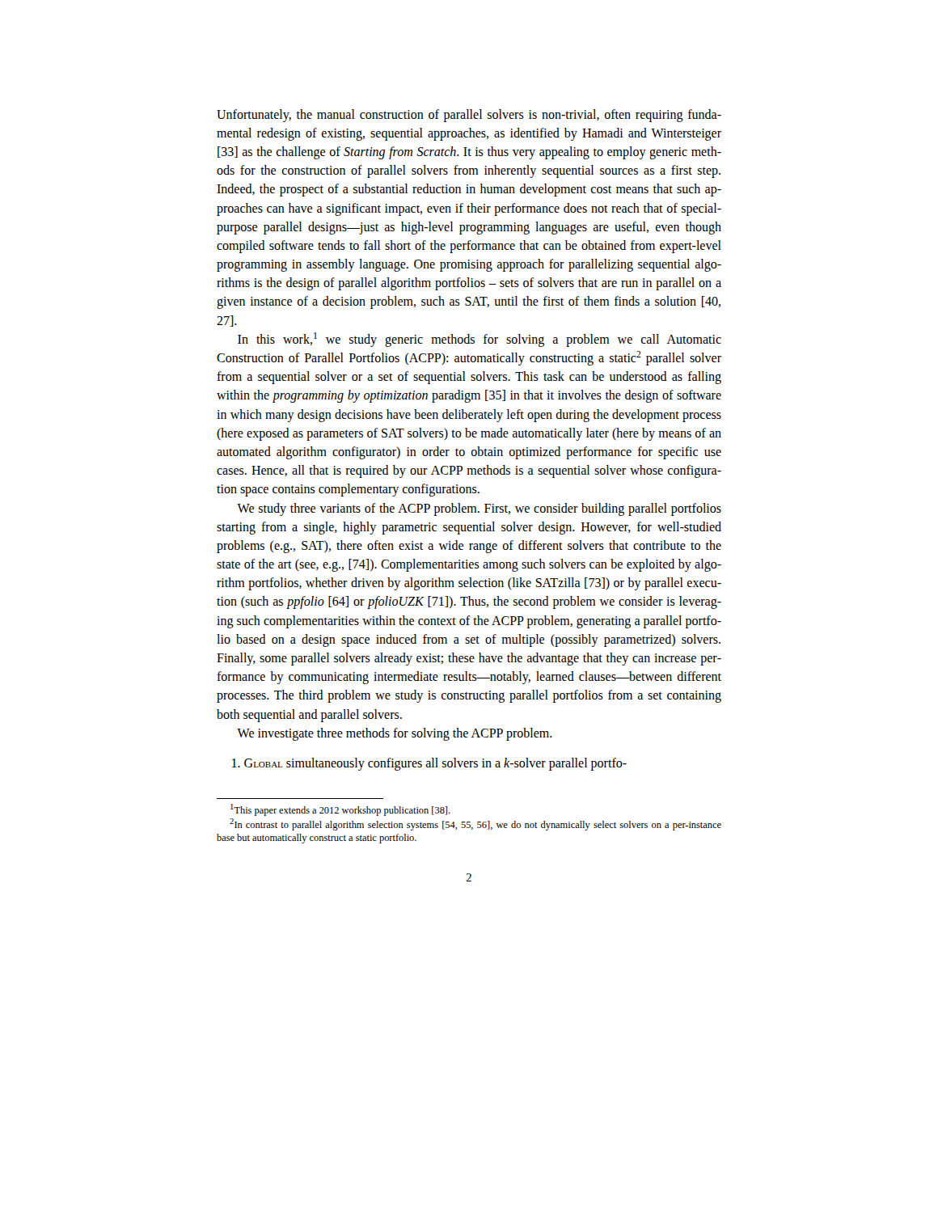Unfortunately, the manual construction of parallel solvers is non-trivial, often requiring fundamental redesign of existing, sequential approaches, as identified by Hamadi and Wintersteiger [33] as the challenge of Starting from Scratch. It is thus very appealing to employ generic methods for the construction of parallel solvers from inherently sequential sources as a first step. Indeed, the prospect of a substantial reduction in human development cost means that such approaches can have a significant impact, even if their performance does not reach that of special-purpose parallel designs—just as high-level programming languages are useful, even though compiled software tends to fall short of the performance that can be obtained from expert-level programming in assembly language. One promising approach for parallelizing sequential algorithms is the design of parallel algorithm portfolios – sets of solvers that are run in parallel on a given instance of a decision problem, such as SAT, until the first of them finds a solution [40, 27].
In this work,1 we study generic methods for solving a problem we call Automatic Construction of Parallel Portfolios (ACPP): automatically constructing a static2 parallel solver from a sequential solver or a set of sequential solvers. This task can be understood as falling within the programming by optimization paradigm [35] in that it involves the design of software in which many design decisions have been deliberately left open during the development process (here exposed as parameters of SAT solvers) to be made automatically later (here by means of an automated algorithm configurator) in order to obtain optimized performance for specific use cases. Hence, all that is required by our ACPP methods is a sequential solver whose configuration space contains complementary configurations.
We study three variants of the ACPP problem. First, we consider building parallel portfolios starting from a single, highly parametric sequential solver design. However, for well-studied problems (e.g., SAT), there often exist a wide range of different solvers that contribute to the state of the art (see, e.g., [74]). Complementarities among such solvers can be exploited by algorithm portfolios, whether driven by algorithm selection (like SATzilla [73]) or by parallel execution (such as ppfolio [64] or pfolioUZK [71]). Thus, the second problem we consider is leveraging such complementarities within the context of the ACPP problem, generating a parallel portfolio based on a design space induced from a set of multiple (possibly parametrized) solvers. Finally, some parallel solvers already exist; these have the advantage that they can increase performance by communicating intermediate results—notably, learned clauses—between different processes. The third problem we study is constructing parallel portfolios from a set containing both sequential and parallel solvers.
We investigate three methods for solving the ACPP problem.
Global simultaneously configures all solvers in a k-solver parallel portfo-
1This paper extends a 2012 workshop publication [38].
2In contrast to parallel algorithm selection systems [54, 55, 56], we do not dynamically select solvers on a per-instance base but automatically construct a static portfolio.
2